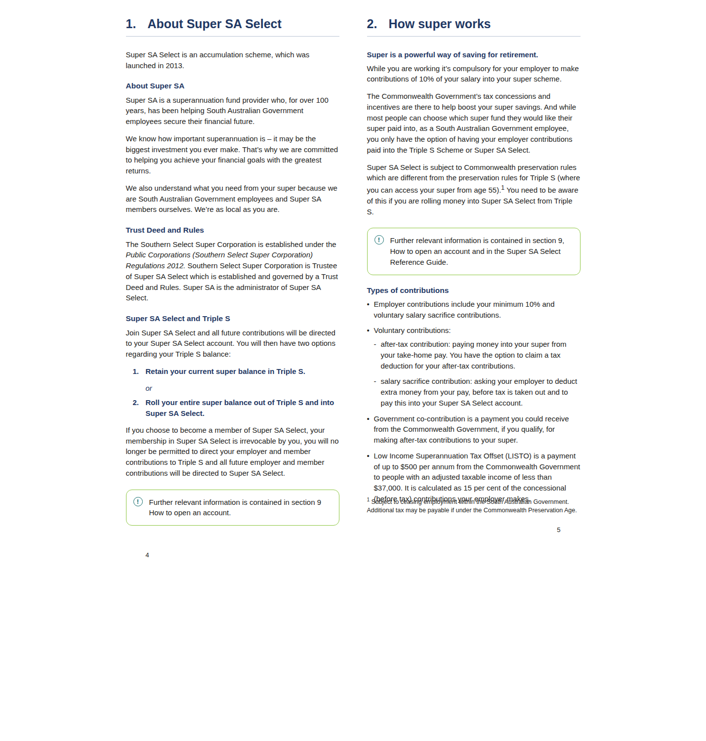1. About Super SA Select
Super SA Select is an accumulation scheme, which was launched in 2013.
About Super SA
Super SA is a superannuation fund provider who, for over 100 years, has been helping South Australian Government employees secure their financial future.
We know how important superannuation is – it may be the biggest investment you ever make. That’s why we are committed to helping you achieve your financial goals with the greatest returns.
We also understand what you need from your super because we are South Australian Government employees and Super SA members ourselves. We’re as local as you are.
Trust Deed and Rules
The Southern Select Super Corporation is established under the Public Corporations (Southern Select Super Corporation) Regulations 2012. Southern Select Super Corporation is Trustee of Super SA Select which is established and governed by a Trust Deed and Rules. Super SA is the administrator of Super SA Select.
Super SA Select and Triple S
Join Super SA Select and all future contributions will be directed to your Super SA Select account. You will then have two options regarding your Triple S balance:
Retain your current super balance in Triple S.
or
Roll your entire super balance out of Triple S and into Super SA Select.
If you choose to become a member of Super SA Select, your membership in Super SA Select is irrevocable by you, you will no longer be permitted to direct your employer and member contributions to Triple S and all future employer and member contributions will be directed to Super SA Select.
!
Further relevant information is contained in section 9 How to open an account.
4
2. How super works
Super is a powerful way of saving for retirement.
While you are working it’s compulsory for your employer to make contributions of 10% of your salary into your super scheme.
The Commonwealth Government’s tax concessions and incentives are there to help boost your super savings. And while most people can choose which super fund they would like their super paid into, as a South Australian Government employee, you only have the option of having your employer contributions paid into the Triple S Scheme or Super SA Select.
Super SA Select is subject to Commonwealth preservation rules which are different from the preservation rules for Triple S (where you can access your super from age 55).1 You need to be aware of this if you are rolling money into Super SA Select from Triple S.
!
Further relevant information is contained in section 9, How to open an account and in the Super SA Select Reference Guide.
Types of contributions
Employer contributions include your minimum 10% and voluntary salary sacrifice contributions.
Voluntary contributions:
after-tax contribution: paying money into your super from your take-home pay. You have the option to claim a tax deduction for your after-tax contributions.
salary sacrifice contribution: asking your employer to deduct extra money from your pay, before tax is taken out and to pay this into your Super SA Select account.
Government co-contribution is a payment you could receive from the Commonwealth Government, if you qualify, for making after-tax contributions to your super.
Low Income Superannuation Tax Offset (LISTO) is a payment of up to $500 per annum from the Commonwealth Government to people with an adjusted taxable income of less than $37,000. It is calculated as 15 per cent of the concessional (before tax) contributions your employer makes.
1 Subject to ceasing employment within the South Australian Government. Additional tax may be payable if under the Commonwealth Preservation Age.
5